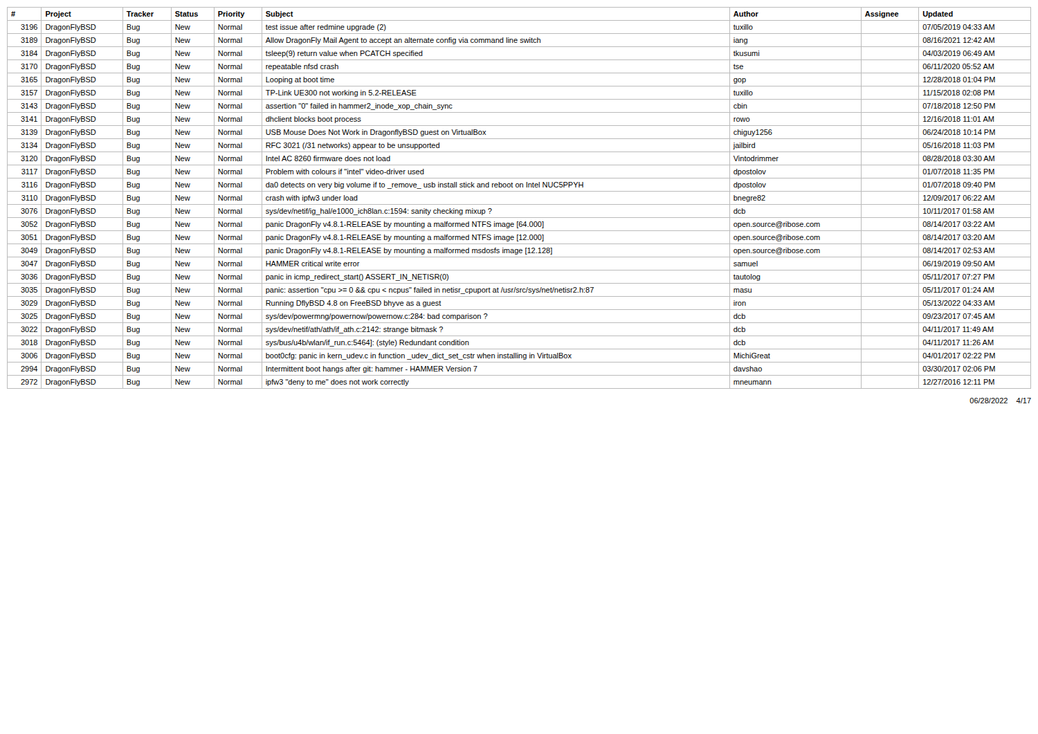| # | Project | Tracker | Status | Priority | Subject | Author | Assignee | Updated |
| --- | --- | --- | --- | --- | --- | --- | --- | --- |
| 3196 | DragonFlyBSD | Bug | New | Normal | test issue after redmine upgrade (2) | tuxillo | | 07/05/2019 04:33 AM |
| 3189 | DragonFlyBSD | Bug | New | Normal | Allow DragonFly Mail Agent to accept an alternate config via command line switch | iang | | 08/16/2021 12:42 AM |
| 3184 | DragonFlyBSD | Bug | New | Normal | tsleep(9) return value when PCATCH specified | tkusumi | | 04/03/2019 06:49 AM |
| 3170 | DragonFlyBSD | Bug | New | Normal | repeatable nfsd crash | tse | | 06/11/2020 05:52 AM |
| 3165 | DragonFlyBSD | Bug | New | Normal | Looping at boot time | gop | | 12/28/2018 01:04 PM |
| 3157 | DragonFlyBSD | Bug | New | Normal | TP-Link UE300 not working in 5.2-RELEASE | tuxillo | | 11/15/2018 02:08 PM |
| 3143 | DragonFlyBSD | Bug | New | Normal | assertion "0" failed in hammer2_inode_xop_chain_sync | cbin | | 07/18/2018 12:50 PM |
| 3141 | DragonFlyBSD | Bug | New | Normal | dhclient blocks boot process | rowo | | 12/16/2018 11:01 AM |
| 3139 | DragonFlyBSD | Bug | New | Normal | USB Mouse Does Not Work in DragonflyBSD guest on VirtualBox | chiguy1256 | | 06/24/2018 10:14 PM |
| 3134 | DragonFlyBSD | Bug | New | Normal | RFC 3021 (/31 networks) appear to be unsupported | jailbird | | 05/16/2018 11:03 PM |
| 3120 | DragonFlyBSD | Bug | New | Normal | Intel AC 8260 firmware does not load | Vintodrimmer | | 08/28/2018 03:30 AM |
| 3117 | DragonFlyBSD | Bug | New | Normal | Problem with colours if "intel" video-driver used | dpostolov | | 01/07/2018 11:35 PM |
| 3116 | DragonFlyBSD | Bug | New | Normal | da0 detects on very big volume if to _remove_ usb install stick and reboot on Intel NUC5PPYH | dpostolov | | 01/07/2018 09:40 PM |
| 3110 | DragonFlyBSD | Bug | New | Normal | crash with ipfw3 under load | bnegre82 | | 12/09/2017 06:22 AM |
| 3076 | DragonFlyBSD | Bug | New | Normal | sys/dev/netif/ig_hal/e1000_ich8lan.c:1594: sanity checking mixup ? | dcb | | 10/11/2017 01:58 AM |
| 3052 | DragonFlyBSD | Bug | New | Normal | panic DragonFly v4.8.1-RELEASE by mounting a malformed NTFS image [64.000] | open.source@ribose.com | | 08/14/2017 03:22 AM |
| 3051 | DragonFlyBSD | Bug | New | Normal | panic DragonFly v4.8.1-RELEASE by mounting a malformed NTFS image [12.000] | open.source@ribose.com | | 08/14/2017 03:20 AM |
| 3049 | DragonFlyBSD | Bug | New | Normal | panic DragonFly v4.8.1-RELEASE by mounting a malformed msdosfs image [12.128] | open.source@ribose.com | | 08/14/2017 02:53 AM |
| 3047 | DragonFlyBSD | Bug | New | Normal | HAMMER critical write error | samuel | | 06/19/2019 09:50 AM |
| 3036 | DragonFlyBSD | Bug | New | Normal | panic in icmp_redirect_start() ASSERT_IN_NETISR(0) | tautolog | | 05/11/2017 07:27 PM |
| 3035 | DragonFlyBSD | Bug | New | Normal | panic: assertion "cpu >= 0 && cpu < ncpus" failed in netisr_cpuport at /usr/src/sys/net/netisr2.h:87 | masu | | 05/11/2017 01:24 AM |
| 3029 | DragonFlyBSD | Bug | New | Normal | Running DflyBSD 4.8 on FreeBSD bhyve as a guest | iron | | 05/13/2022 04:33 AM |
| 3025 | DragonFlyBSD | Bug | New | Normal | sys/dev/powermng/powernow/powernow.c:284: bad comparison ? | dcb | | 09/23/2017 07:45 AM |
| 3022 | DragonFlyBSD | Bug | New | Normal | sys/dev/netif/ath/ath/if_ath.c:2142: strange bitmask ? | dcb | | 04/11/2017 11:49 AM |
| 3018 | DragonFlyBSD | Bug | New | Normal | sys/bus/u4b/wlan/if_run.c:5464]: (style) Redundant condition | dcb | | 04/11/2017 11:26 AM |
| 3006 | DragonFlyBSD | Bug | New | Normal | boot0cfg: panic in kern_udev.c in function _udev_dict_set_cstr when installing in VirtualBox | MichiGreat | | 04/01/2017 02:22 PM |
| 2994 | DragonFlyBSD | Bug | New | Normal | Intermittent boot hangs after git: hammer - HAMMER Version 7 | davshao | | 03/30/2017 02:06 PM |
| 2972 | DragonFlyBSD | Bug | New | Normal | ipfw3 "deny to me" does not work correctly | mneumann | | 12/27/2016 12:11 PM |
06/28/2022 4/17